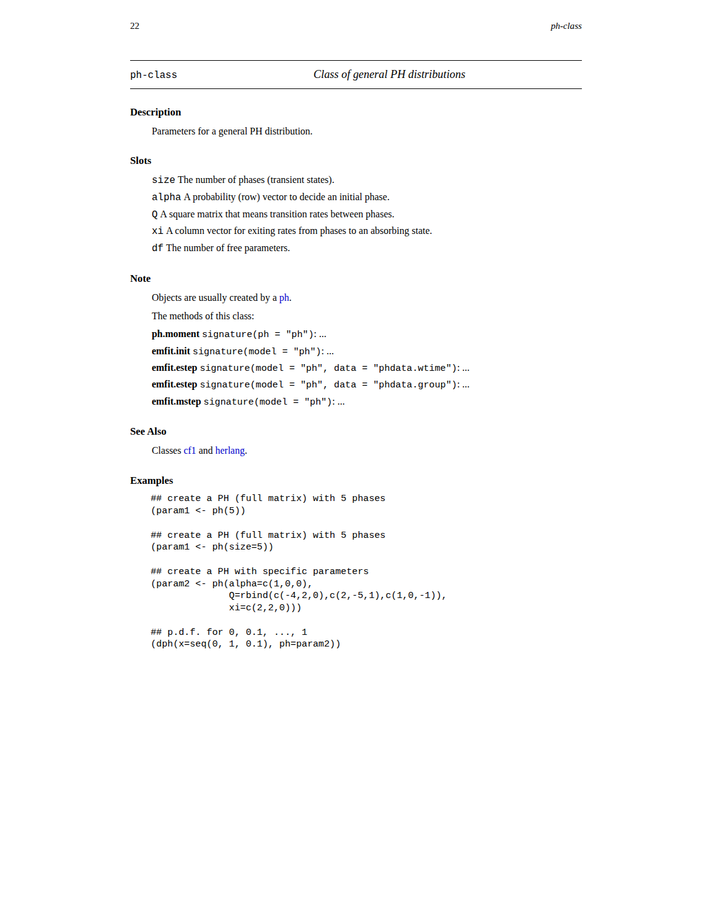22 ph-class
ph-class Class of general PH distributions
Description
Parameters for a general PH distribution.
Slots
size
The number of phases (transient states).
alpha
A probability (row) vector to decide an initial phase.
Q
A square matrix that means transition rates between phases.
xi
A column vector for exiting rates from phases to an absorbing state.
df
The number of free parameters.
Note
Objects are usually created by a ph.
The methods of this class:
ph.moment signature(ph = "ph"): ...
emfit.init signature(model = "ph"): ...
emfit.estep signature(model = "ph", data = "phdata.wtime"): ...
emfit.estep signature(model = "ph", data = "phdata.group"): ...
emfit.mstep signature(model = "ph"): ...
See Also
Classes cf1 and herlang.
Examples
## create a PH (full matrix) with 5 phases
(param1 <- ph(5))

## create a PH (full matrix) with 5 phases
(param1 <- ph(size=5))

## create a PH with specific parameters
(param2 <- ph(alpha=c(1,0,0),
              Q=rbind(c(-4,2,0),c(2,-5,1),c(1,0,-1)),
              xi=c(2,2,0)))

## p.d.f. for 0, 0.1, ..., 1
(dph(x=seq(0, 1, 0.1), ph=param2))